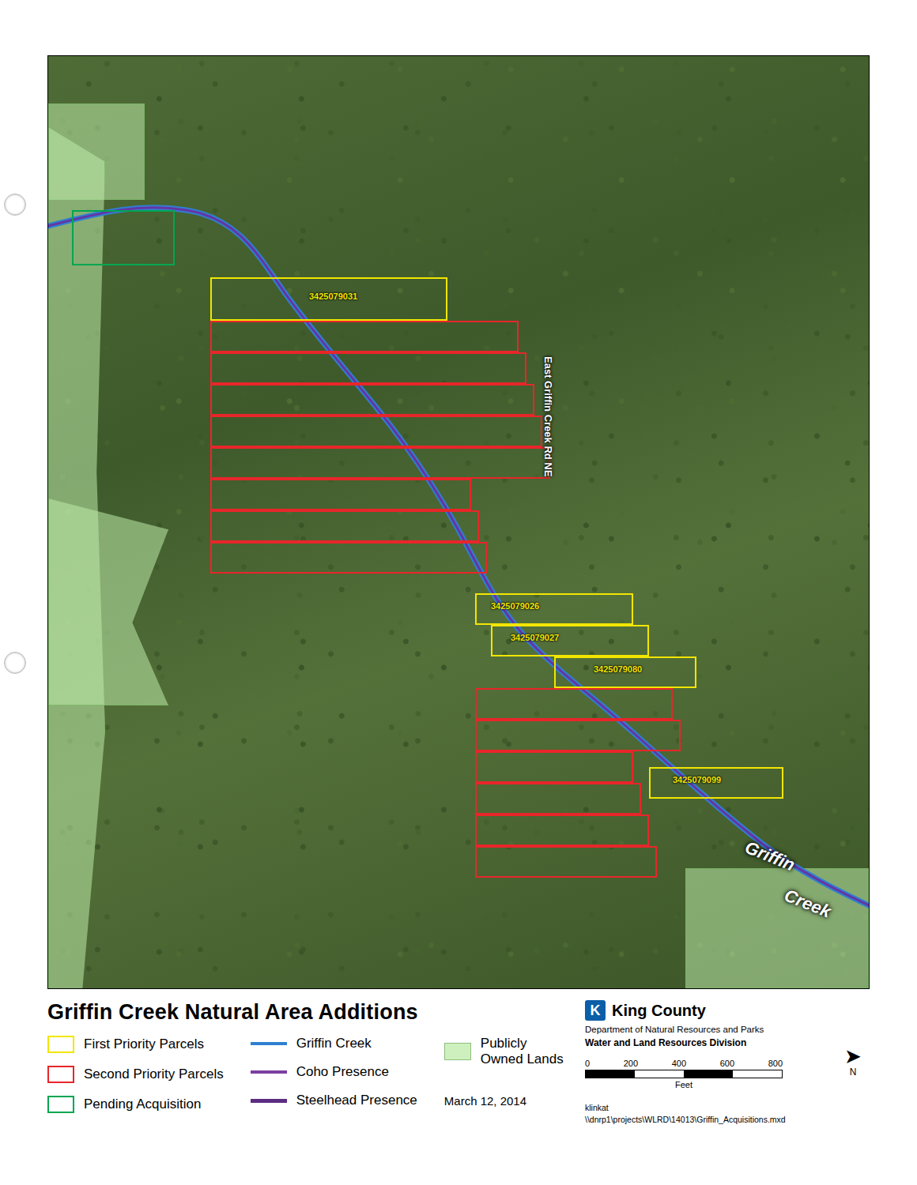updated 4/3/2014
3425079031
3425079026
3425079027
3425079080
3425079099
East Griffin Creek Rd NE
Griffin
Creek
Griffin Creek Natural Area Additions
First Priority Parcels
Second Priority Parcels
Pending Acquisition
Griffin Creek
Coho Presence
Steelhead Presence
Publicly
Owned Lands
March 12, 2014
K
King County
Department of Natural Resources and Parks
Water and Land Resources Division
0200400600800
Feet
➤
N
klinkat
\\dnrp1\projects\WLRD\14013\Griffin_Acquisitions.mxd